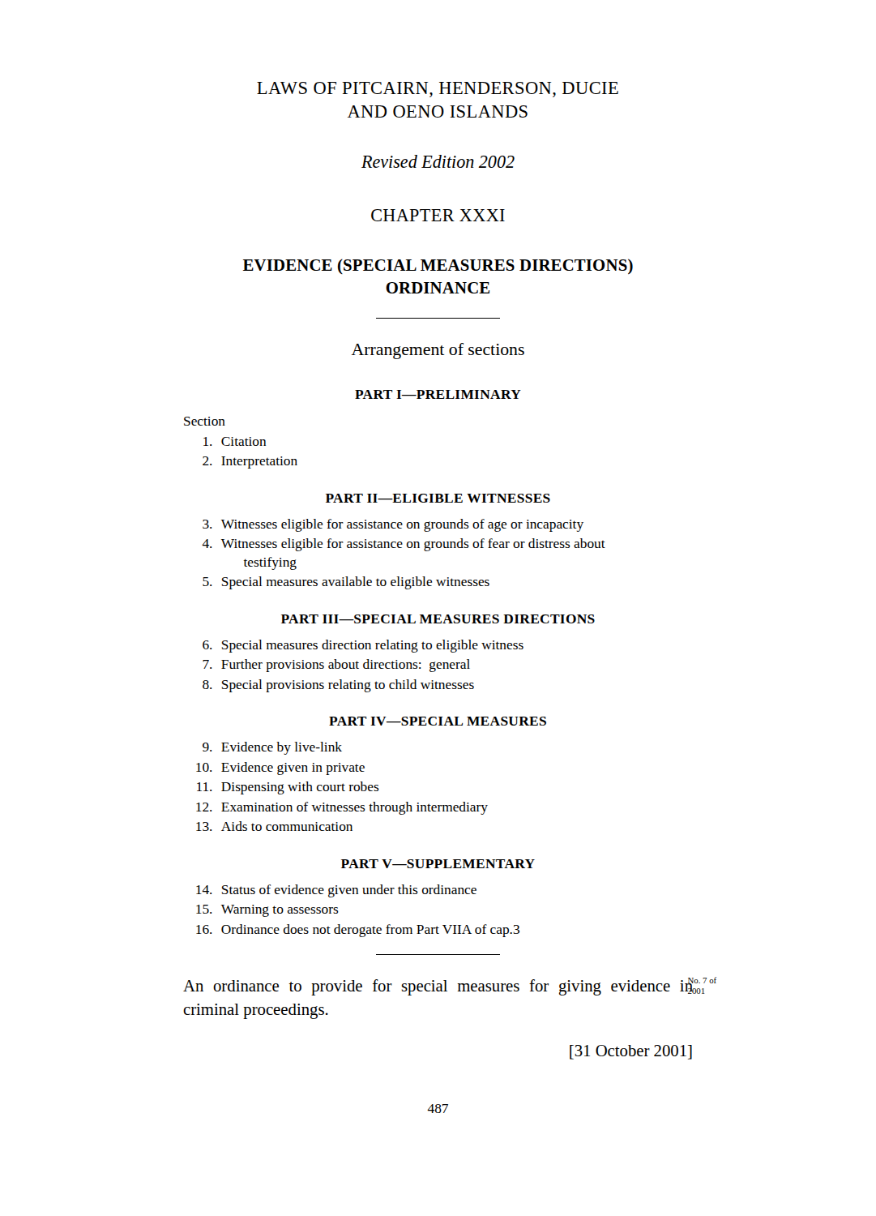LAWS OF PITCAIRN, HENDERSON, DUCIE
AND OENO ISLANDS
Revised Edition 2002
CHAPTER XXXI
EVIDENCE (SPECIAL MEASURES DIRECTIONS)
ORDINANCE
Arrangement of sections
PART I—PRELIMINARY
Section
1. Citation
2. Interpretation
PART II—ELIGIBLE WITNESSES
3. Witnesses eligible for assistance on grounds of age or incapacity
4. Witnesses eligible for assistance on grounds of fear or distress abouttestifying
5. Special measures available to eligible witnesses
PART III—SPECIAL MEASURES DIRECTIONS
6. Special measures direction relating to eligible witness
7. Further provisions about directions: general
8. Special provisions relating to child witnesses
PART IV—SPECIAL MEASURES
9. Evidence by live-link
10. Evidence given in private
11. Dispensing with court robes
12. Examination of witnesses through intermediary
13. Aids to communication
PART V—SUPPLEMENTARY
14. Status of evidence given under this ordinance
15. Warning to assessors
16. Ordinance does not derogate from Part VIIA of cap.3
No. 7 of 2001
An ordinance to provide for special measures for giving evidence in criminal proceedings.
[31 October 2001]
487